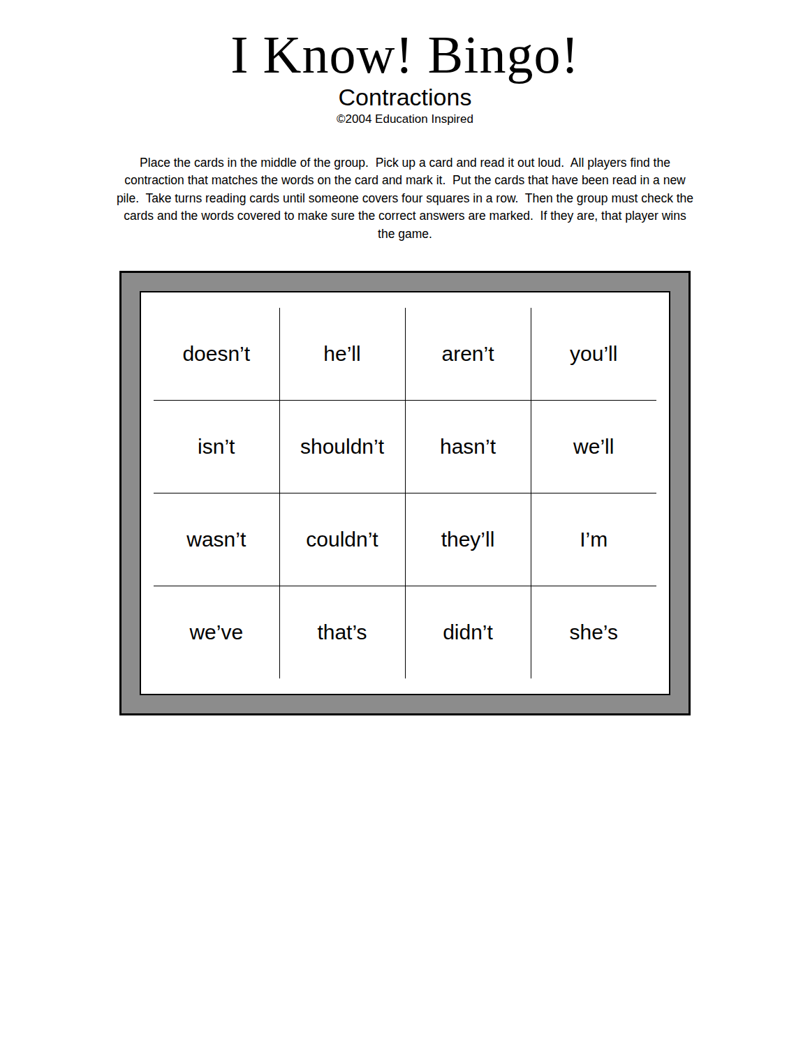I Know! Bingo!
Contractions
©2004 Education Inspired
Place the cards in the middle of the group. Pick up a card and read it out loud. All players find the contraction that matches the words on the card and mark it. Put the cards that have been read in a new pile. Take turns reading cards until someone covers four squares in a row. Then the group must check the cards and the words covered to make sure the correct answers are marked. If they are, that player wins the game.
| doesn’t | he’ll | aren’t | you’ll |
| isn’t | shouldn’t | hasn’t | we’ll |
| wasn’t | couldn’t | they’ll | I’m |
| we’ve | that’s | didn’t | she’s |